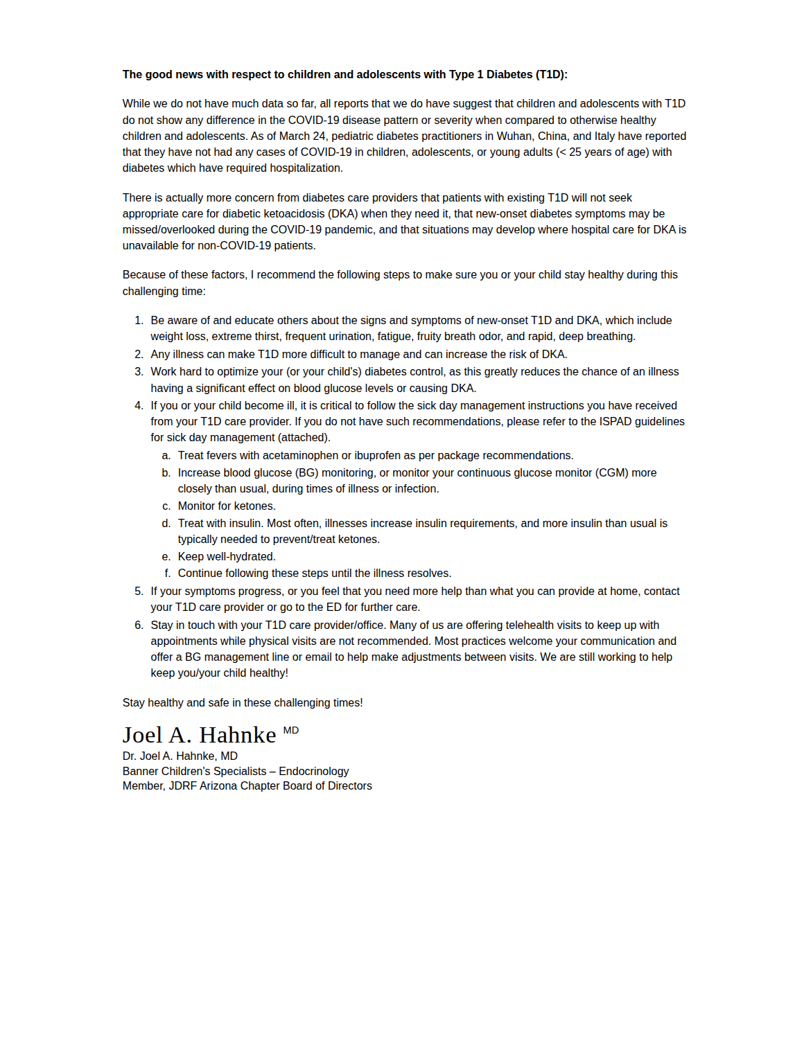The good news with respect to children and adolescents with Type 1 Diabetes (T1D):
While we do not have much data so far, all reports that we do have suggest that children and adolescents with T1D do not show any difference in the COVID-19 disease pattern or severity when compared to otherwise healthy children and adolescents. As of March 24, pediatric diabetes practitioners in Wuhan, China, and Italy have reported that they have not had any cases of COVID-19 in children, adolescents, or young adults (< 25 years of age) with diabetes which have required hospitalization.
There is actually more concern from diabetes care providers that patients with existing T1D will not seek appropriate care for diabetic ketoacidosis (DKA) when they need it, that new-onset diabetes symptoms may be missed/overlooked during the COVID-19 pandemic, and that situations may develop where hospital care for DKA is unavailable for non-COVID-19 patients.
Because of these factors, I recommend the following steps to make sure you or your child stay healthy during this challenging time:
Be aware of and educate others about the signs and symptoms of new-onset T1D and DKA, which include weight loss, extreme thirst, frequent urination, fatigue, fruity breath odor, and rapid, deep breathing.
Any illness can make T1D more difficult to manage and can increase the risk of DKA.
Work hard to optimize your (or your child's) diabetes control, as this greatly reduces the chance of an illness having a significant effect on blood glucose levels or causing DKA.
If you or your child become ill, it is critical to follow the sick day management instructions you have received from your T1D care provider. If you do not have such recommendations, please refer to the ISPAD guidelines for sick day management (attached).
Treat fevers with acetaminophen or ibuprofen as per package recommendations.
Increase blood glucose (BG) monitoring, or monitor your continuous glucose monitor (CGM) more closely than usual, during times of illness or infection.
Monitor for ketones.
Treat with insulin. Most often, illnesses increase insulin requirements, and more insulin than usual is typically needed to prevent/treat ketones.
Keep well-hydrated.
Continue following these steps until the illness resolves.
If your symptoms progress, or you feel that you need more help than what you can provide at home, contact your T1D care provider or go to the ED for further care.
Stay in touch with your T1D care provider/office. Many of us are offering telehealth visits to keep up with appointments while physical visits are not recommended. Most practices welcome your communication and offer a BG management line or email to help make adjustments between visits. We are still working to help keep you/your child healthy!
Stay healthy and safe in these challenging times!
Joel A. Hahnke MD
Dr. Joel A. Hahnke, MD
Banner Children's Specialists – Endocrinology
Member, JDRF Arizona Chapter Board of Directors